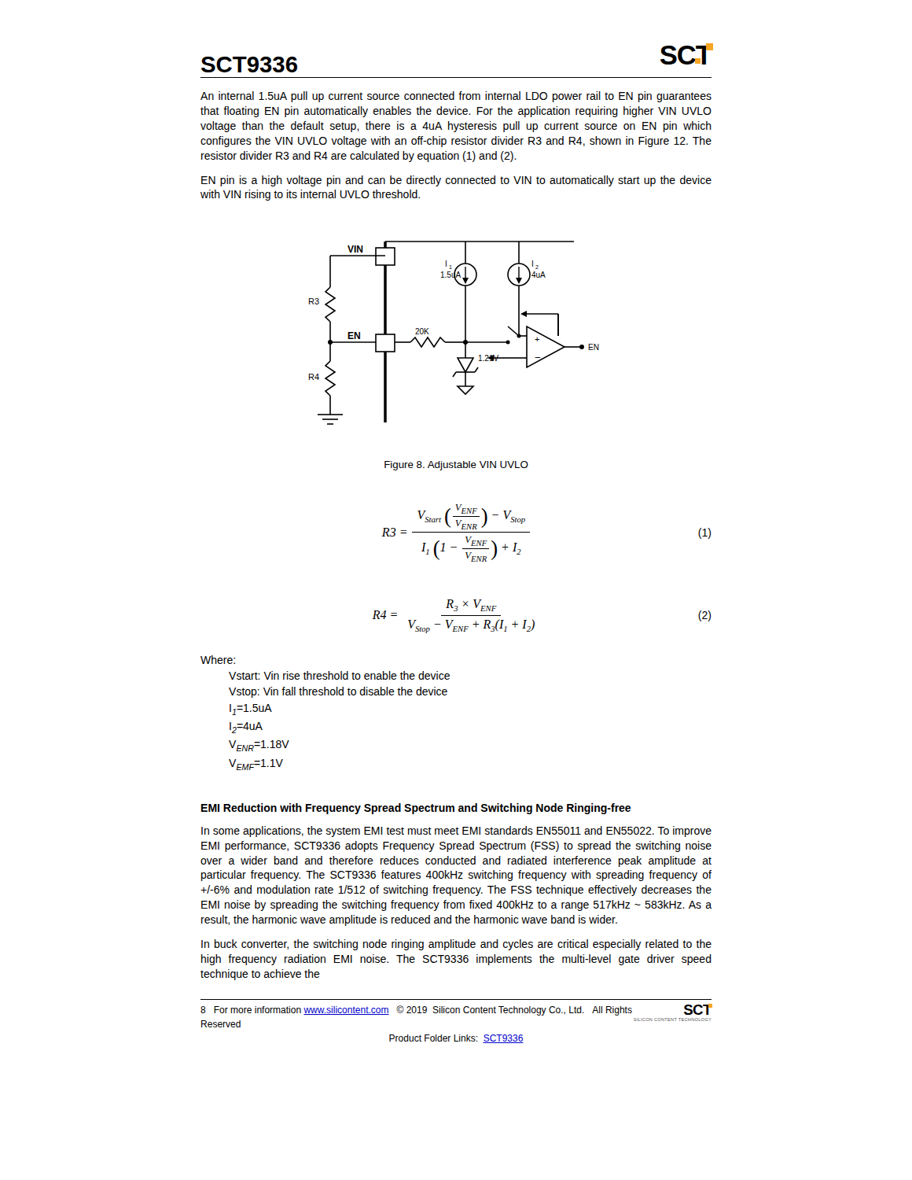SCT9336
SCT
An internal 1.5uA pull up current source connected from internal LDO power rail to EN pin guarantees that floating EN pin automatically enables the device. For the application requiring higher VIN UVLO voltage than the default setup, there is a 4uA hysteresis pull up current source on EN pin which configures the VIN UVLO voltage with an off-chip resistor divider R3 and R4, shown in Figure 12. The resistor divider R3 and R4 are calculated by equation (1) and (2).
EN pin is a high voltage pin and can be directly connected to VIN to automatically start up the device with VIN rising to its internal UVLO threshold.
VIN R3 R4 EN 20K 1.21V I 1 1.5uA I 2 4uA + − EN
Figure 8. Adjustable VIN UVLO
R3 = VStart (VENF VENR) − VStop I1 (1 − VENF VENR) + I2 (1)
R4 = R3 × VENF VStop − VENF + R3(I1 + I2) (2)
Where:
Vstart: Vin rise threshold to enable the device
Vstop: Vin fall threshold to disable the device
I1=1.5uA
I2=4uA
VENR=1.18V
VEMF=1.1V
EMI Reduction with Frequency Spread Spectrum and Switching Node Ringing-free
In some applications, the system EMI test must meet EMI standards EN55011 and EN55022. To improve EMI performance, SCT9336 adopts Frequency Spread Spectrum (FSS) to spread the switching noise over a wider band and therefore reduces conducted and radiated interference peak amplitude at particular frequency. The SCT9336 features 400kHz switching frequency with spreading frequency of +/-6% and modulation rate 1/512 of switching frequency. The FSS technique effectively decreases the EMI noise by spreading the switching frequency from fixed 400kHz to a range 517kHz ~ 583kHz. As a result, the harmonic wave amplitude is reduced and the harmonic wave band is wider.
In buck converter, the switching node ringing amplitude and cycles are critical especially related to the high frequency radiation EMI noise. The SCT9336 implements the multi-level gate driver speed technique to achieve the
8 For more information www.silicontent.com © 2019 Silicon Content Technology Co., Ltd. All Rights Reserved
SCT SILICON CONTENT TECHNOLOGY
Product Folder Links: SCT9336